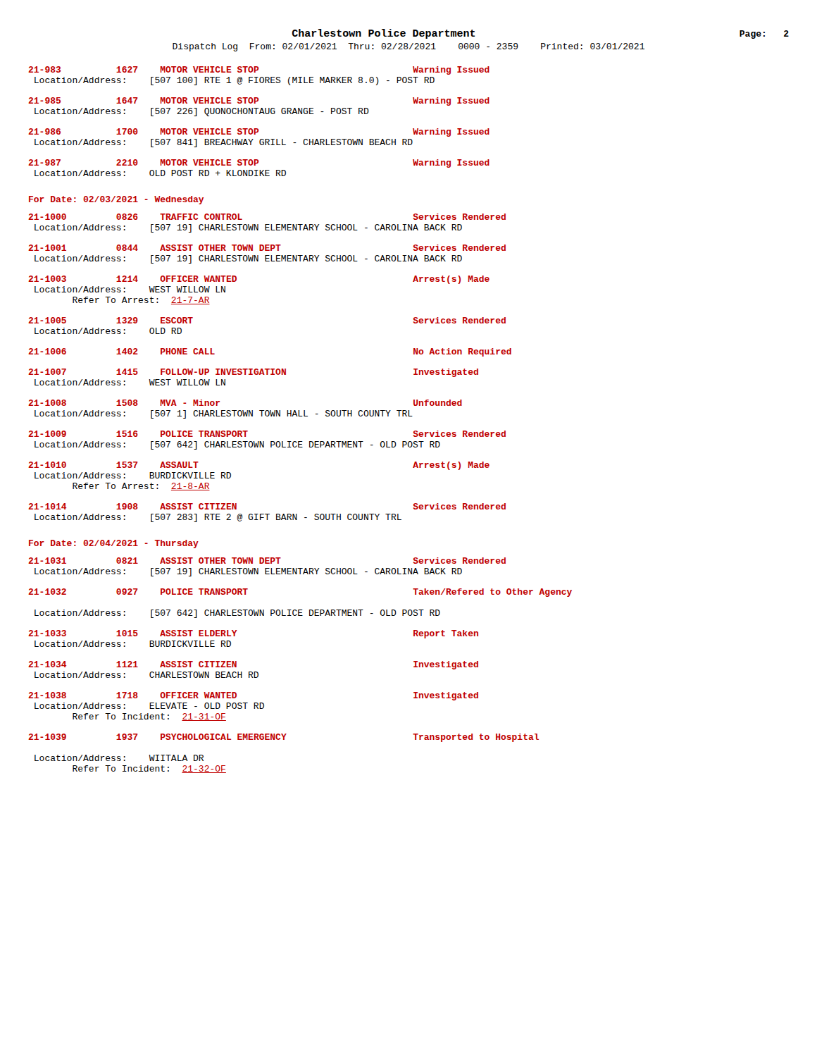Charlestown Police Department
Page: 2
Dispatch Log From: 02/01/2021 Thru: 02/28/2021 0000 - 2359 Printed: 03/01/2021
21-983 1627 MOTOR VEHICLE STOP Warning Issued
Location/Address: [507 100] RTE 1 @ FIORES (MILE MARKER 8.0) - POST RD
21-985 1647 MOTOR VEHICLE STOP Warning Issued
Location/Address: [507 226] QUONOCHONTAUG GRANGE - POST RD
21-986 1700 MOTOR VEHICLE STOP Warning Issued
Location/Address: [507 841] BREACHWAY GRILL - CHARLESTOWN BEACH RD
21-987 2210 MOTOR VEHICLE STOP Warning Issued
Location/Address: OLD POST RD + KLONDIKE RD
For Date: 02/03/2021 - Wednesday
21-1000 0826 TRAFFIC CONTROL Services Rendered
Location/Address: [507 19] CHARLESTOWN ELEMENTARY SCHOOL - CAROLINA BACK RD
21-1001 0844 ASSIST OTHER TOWN DEPT Services Rendered
Location/Address: [507 19] CHARLESTOWN ELEMENTARY SCHOOL - CAROLINA BACK RD
21-1003 1214 OFFICER WANTED Arrest(s) Made
Location/Address: WEST WILLOW LN
Refer To Arrest: 21-7-AR
21-1005 1329 ESCORT Services Rendered
Location/Address: OLD RD
21-1006 1402 PHONE CALL No Action Required
21-1007 1415 FOLLOW-UP INVESTIGATION Investigated
Location/Address: WEST WILLOW LN
21-1008 1508 MVA - Minor Unfounded
Location/Address: [507 1] CHARLESTOWN TOWN HALL - SOUTH COUNTY TRL
21-1009 1516 POLICE TRANSPORT Services Rendered
Location/Address: [507 642] CHARLESTOWN POLICE DEPARTMENT - OLD POST RD
21-1010 1537 ASSAULT Arrest(s) Made
Location/Address: BURDICKVILLE RD
Refer To Arrest: 21-8-AR
21-1014 1908 ASSIST CITIZEN Services Rendered
Location/Address: [507 283] RTE 2 @ GIFT BARN - SOUTH COUNTY TRL
For Date: 02/04/2021 - Thursday
21-1031 0821 ASSIST OTHER TOWN DEPT Services Rendered
Location/Address: [507 19] CHARLESTOWN ELEMENTARY SCHOOL - CAROLINA BACK RD
21-1032 0927 POLICE TRANSPORT Taken/Refered to Other Agency
Location/Address: [507 642] CHARLESTOWN POLICE DEPARTMENT - OLD POST RD
21-1033 1015 ASSIST ELDERLY Report Taken
Location/Address: BURDICKVILLE RD
21-1034 1121 ASSIST CITIZEN Investigated
Location/Address: CHARLESTOWN BEACH RD
21-1038 1718 OFFICER WANTED Investigated
Location/Address: ELEVATE - OLD POST RD
Refer To Incident: 21-31-OF
21-1039 1937 PSYCHOLOGICAL EMERGENCY Transported to Hospital
Location/Address: WIITALA DR
Refer To Incident: 21-32-OF